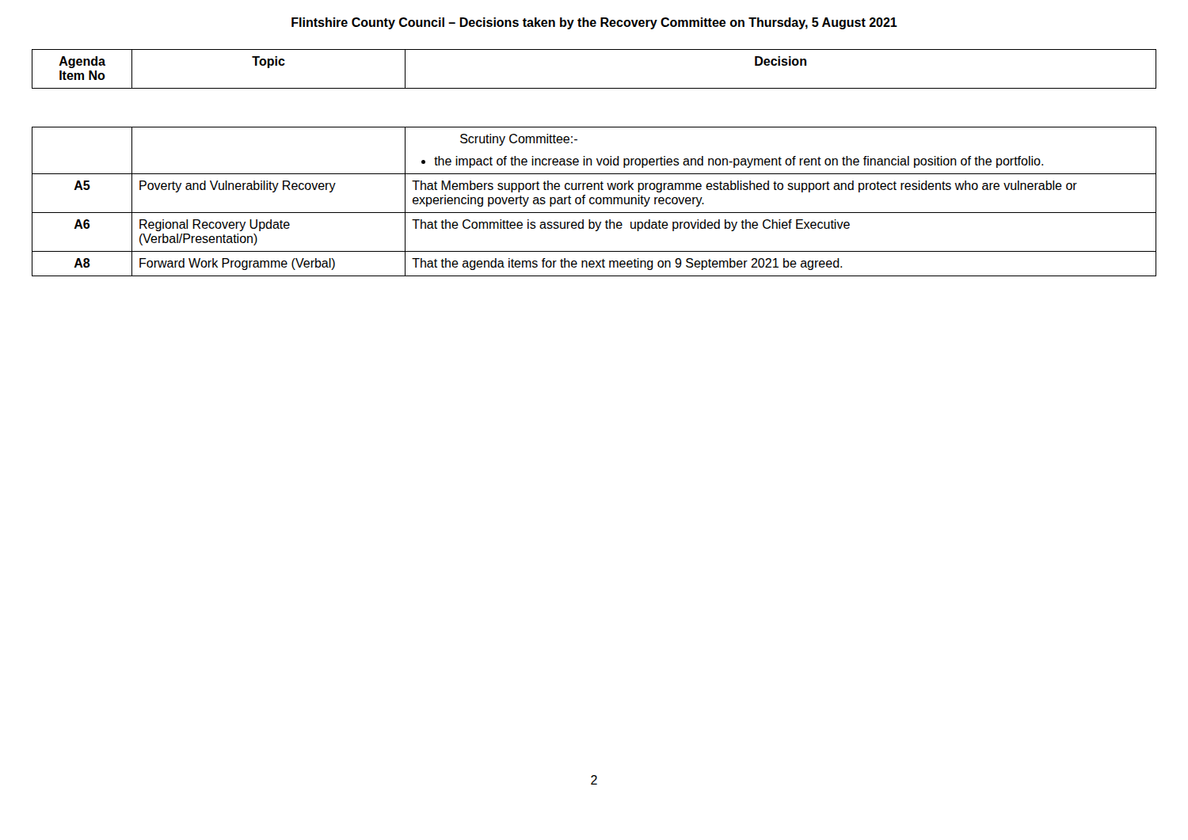Flintshire County Council – Decisions taken by the Recovery Committee on Thursday, 5 August 2021
| Agenda Item No | Topic | Decision |
| --- | --- | --- |
| | | Scrutiny Committee:- the impact of the increase in void properties and non-payment of rent on the financial position of the portfolio. |
| A5 | Poverty and Vulnerability Recovery | That Members support the current work programme established to support and protect residents who are vulnerable or experiencing poverty as part of community recovery. |
| A6 | Regional Recovery Update (Verbal/Presentation) | That the Committee is assured by the update provided by the Chief Executive |
| A8 | Forward Work Programme (Verbal) | That the agenda items for the next meeting on 9 September 2021 be agreed. |
2